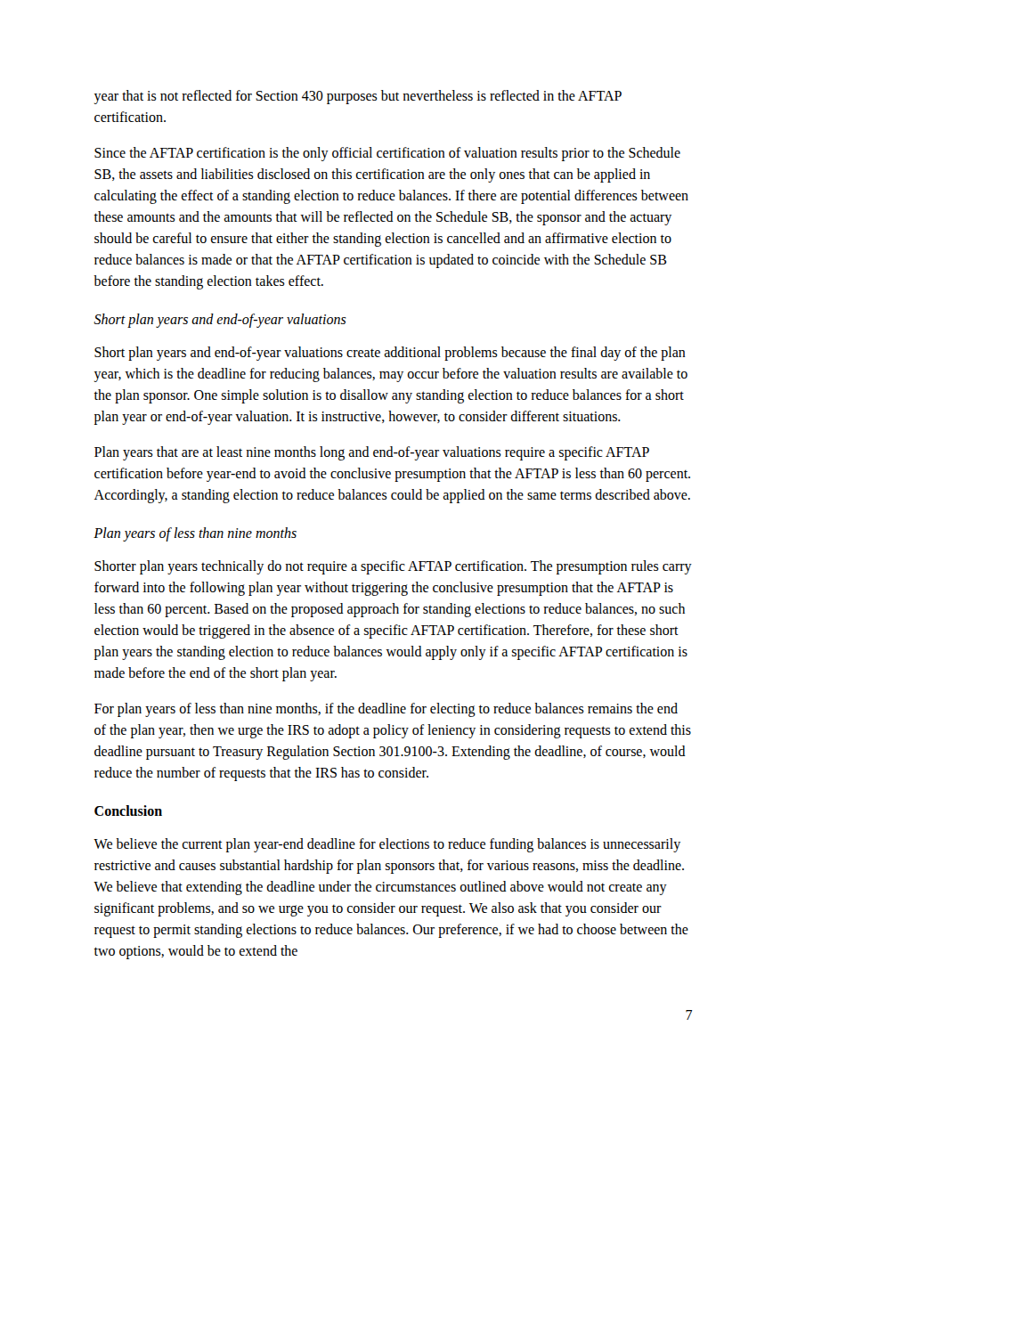year that is not reflected for Section 430 purposes but nevertheless is reflected in the AFTAP certification.
Since the AFTAP certification is the only official certification of valuation results prior to the Schedule SB, the assets and liabilities disclosed on this certification are the only ones that can be applied in calculating the effect of a standing election to reduce balances. If there are potential differences between these amounts and the amounts that will be reflected on the Schedule SB, the sponsor and the actuary should be careful to ensure that either the standing election is cancelled and an affirmative election to reduce balances is made or that the AFTAP certification is updated to coincide with the Schedule SB before the standing election takes effect.
Short plan years and end-of-year valuations
Short plan years and end-of-year valuations create additional problems because the final day of the plan year, which is the deadline for reducing balances, may occur before the valuation results are available to the plan sponsor. One simple solution is to disallow any standing election to reduce balances for a short plan year or end-of-year valuation. It is instructive, however, to consider different situations.
Plan years that are at least nine months long and end-of-year valuations require a specific AFTAP certification before year-end to avoid the conclusive presumption that the AFTAP is less than 60 percent. Accordingly, a standing election to reduce balances could be applied on the same terms described above.
Plan years of less than nine months
Shorter plan years technically do not require a specific AFTAP certification. The presumption rules carry forward into the following plan year without triggering the conclusive presumption that the AFTAP is less than 60 percent. Based on the proposed approach for standing elections to reduce balances, no such election would be triggered in the absence of a specific AFTAP certification. Therefore, for these short plan years the standing election to reduce balances would apply only if a specific AFTAP certification is made before the end of the short plan year.
For plan years of less than nine months, if the deadline for electing to reduce balances remains the end of the plan year, then we urge the IRS to adopt a policy of leniency in considering requests to extend this deadline pursuant to Treasury Regulation Section 301.9100-3. Extending the deadline, of course, would reduce the number of requests that the IRS has to consider.
Conclusion
We believe the current plan year-end deadline for elections to reduce funding balances is unnecessarily restrictive and causes substantial hardship for plan sponsors that, for various reasons, miss the deadline. We believe that extending the deadline under the circumstances outlined above would not create any significant problems, and so we urge you to consider our request. We also ask that you consider our request to permit standing elections to reduce balances. Our preference, if we had to choose between the two options, would be to extend the
7